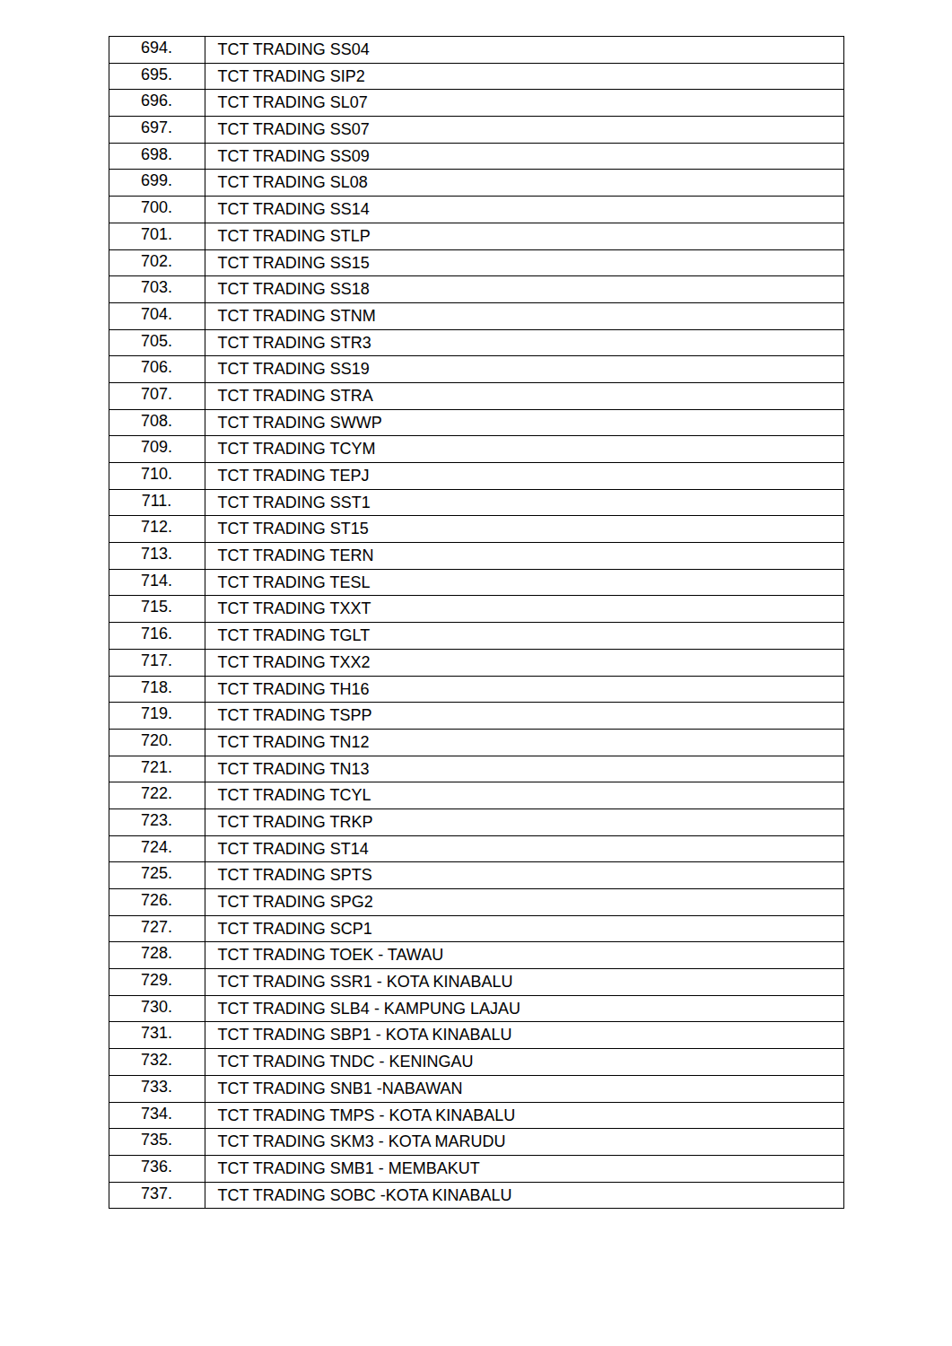| 694. | TCT TRADING SS04 |
| 695. | TCT TRADING SIP2 |
| 696. | TCT TRADING SL07 |
| 697. | TCT TRADING SS07 |
| 698. | TCT TRADING SS09 |
| 699. | TCT TRADING SL08 |
| 700. | TCT TRADING SS14 |
| 701. | TCT TRADING STLP |
| 702. | TCT TRADING SS15 |
| 703. | TCT TRADING SS18 |
| 704. | TCT TRADING STNM |
| 705. | TCT TRADING STR3 |
| 706. | TCT TRADING SS19 |
| 707. | TCT TRADING STRA |
| 708. | TCT TRADING SWWP |
| 709. | TCT TRADING TCYM |
| 710. | TCT TRADING TEPJ |
| 711. | TCT TRADING SST1 |
| 712. | TCT TRADING ST15 |
| 713. | TCT TRADING TERN |
| 714. | TCT TRADING TESL |
| 715. | TCT TRADING TXXT |
| 716. | TCT TRADING TGLT |
| 717. | TCT TRADING TXX2 |
| 718. | TCT TRADING TH16 |
| 719. | TCT TRADING TSPP |
| 720. | TCT TRADING TN12 |
| 721. | TCT TRADING TN13 |
| 722. | TCT TRADING TCYL |
| 723. | TCT TRADING TRKP |
| 724. | TCT TRADING ST14 |
| 725. | TCT TRADING SPTS |
| 726. | TCT TRADING SPG2 |
| 727. | TCT TRADING SCP1 |
| 728. | TCT TRADING TOEK - TAWAU |
| 729. | TCT TRADING SSR1 - KOTA KINABALU |
| 730. | TCT TRADING SLB4 - KAMPUNG LAJAU |
| 731. | TCT TRADING SBP1 - KOTA KINABALU |
| 732. | TCT TRADING TNDC - KENINGAU |
| 733. | TCT TRADING SNB1 -NABAWAN |
| 734. | TCT TRADING TMPS - KOTA KINABALU |
| 735. | TCT TRADING SKM3 - KOTA MARUDU |
| 736. | TCT TRADING SMB1 - MEMBAKUT |
| 737. | TCT TRADING SOBC -KOTA KINABALU |